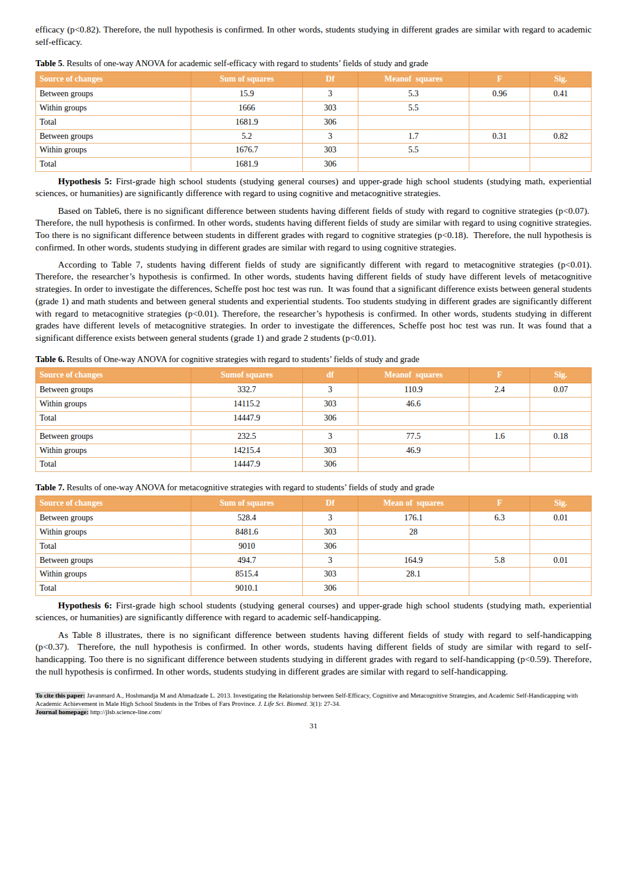efficacy (p<0.82). Therefore, the null hypothesis is confirmed. In other words, students studying in different grades are similar with regard to academic self-efficacy.
Table 5. Results of one-way ANOVA for academic self-efficacy with regard to students’ fields of study and grade
| Source of changes | Sum of squares | Df | Meanof squares | F | Sig. |
| --- | --- | --- | --- | --- | --- |
| Between groups | 15.9 | 3 | 5.3 | 0.96 | 0.41 |
| Within groups | 1666 | 303 | 5.5 | | |
| Total | 1681.9 | 306 | | | |
| Between groups | 5.2 | 3 | 1.7 | 0.31 | 0.82 |
| Within groups | 1676.7 | 303 | 5.5 | | |
| Total | 1681.9 | 306 | | | |
Hypothesis 5: First-grade high school students (studying general courses) and upper-grade high school students (studying math, experiential sciences, or humanities) are significantly difference with regard to using cognitive and metacognitive strategies.
Based on Table6, there is no significant difference between students having different fields of study with regard to cognitive strategies (p<0.07). Therefore, the null hypothesis is confirmed. In other words, students having different fields of study are similar with regard to using cognitive strategies. Too there is no significant difference between students in different grades with regard to cognitive strategies (p<0.18). Therefore, the null hypothesis is confirmed. In other words, students studying in different grades are similar with regard to using cognitive strategies.
According to Table 7, students having different fields of study are significantly different with regard to metacognitive strategies (p<0.01). Therefore, the researcher’s hypothesis is confirmed. In other words, students having different fields of study have different levels of metacognitive strategies. In order to investigate the differences, Scheffe post hoc test was run. It was found that a significant difference exists between general students (grade 1) and math students and between general students and experiential students. Too students studying in different grades are significantly different with regard to metacognitive strategies (p<0.01). Therefore, the researcher’s hypothesis is confirmed. In other words, students studying in different grades have different levels of metacognitive strategies. In order to investigate the differences, Scheffe post hoc test was run. It was found that a significant difference exists between general students (grade 1) and grade 2 students (p<0.01).
Table 6. Results of One-way ANOVA for cognitive strategies with regard to students’ fields of study and grade
| Source of changes | Sumof squares | df | Meanof squares | F | Sig. |
| --- | --- | --- | --- | --- | --- |
| Between groups | 332.7 | 3 | 110.9 | 2.4 | 0.07 |
| Within groups | 14115.2 | 303 | 46.6 | | |
| Total | 14447.9 | 306 | | | |
| Between groups | 232.5 | 3 | 77.5 | 1.6 | 0.18 |
| Within groups | 14215.4 | 303 | 46.9 | | |
| Total | 14447.9 | 306 | | | |
Table 7. Results of one-way ANOVA for metacognitive strategies with regard to students’ fields of study and grade
| Source of changes | Sum of squares | Df | Mean of squares | F | Sig. |
| --- | --- | --- | --- | --- | --- |
| Between groups | 528.4 | 3 | 176.1 | 6.3 | 0.01 |
| Within groups | 8481.6 | 303 | 28 | | |
| Total | 9010 | 306 | | | |
| Between groups | 494.7 | 3 | 164.9 | 5.8 | 0.01 |
| Within groups | 8515.4 | 303 | 28.1 | | |
| Total | 9010.1 | 306 | | | |
Hypothesis 6: First-grade high school students (studying general courses) and upper-grade high school students (studying math, experiential sciences, or humanities) are significantly difference with regard to academic self-handicapping.
As Table 8 illustrates, there is no significant difference between students having different fields of study with regard to self-handicapping (p<0.37). Therefore, the null hypothesis is confirmed. In other words, students having different fields of study are similar with regard to self-handicapping. Too there is no significant difference between students studying in different grades with regard to self-handicapping (p<0.59). Therefore, the null hypothesis is confirmed. In other words, students studying in different grades are similar with regard to self-handicapping.
To cite this paper: Javanmard A., Hoshmandja M and Ahmadzade L. 2013. Investigating the Relationship between Self-Efficacy, Cognitive and Metacognitive Strategies, and Academic Self-Handicapping with Academic Achievement in Male High School Students in the Tribes of Fars Province. J. Life Sci. Biomed. 3(1): 27-34.
Journal homepage: http://jlsb.science-line.com/
31